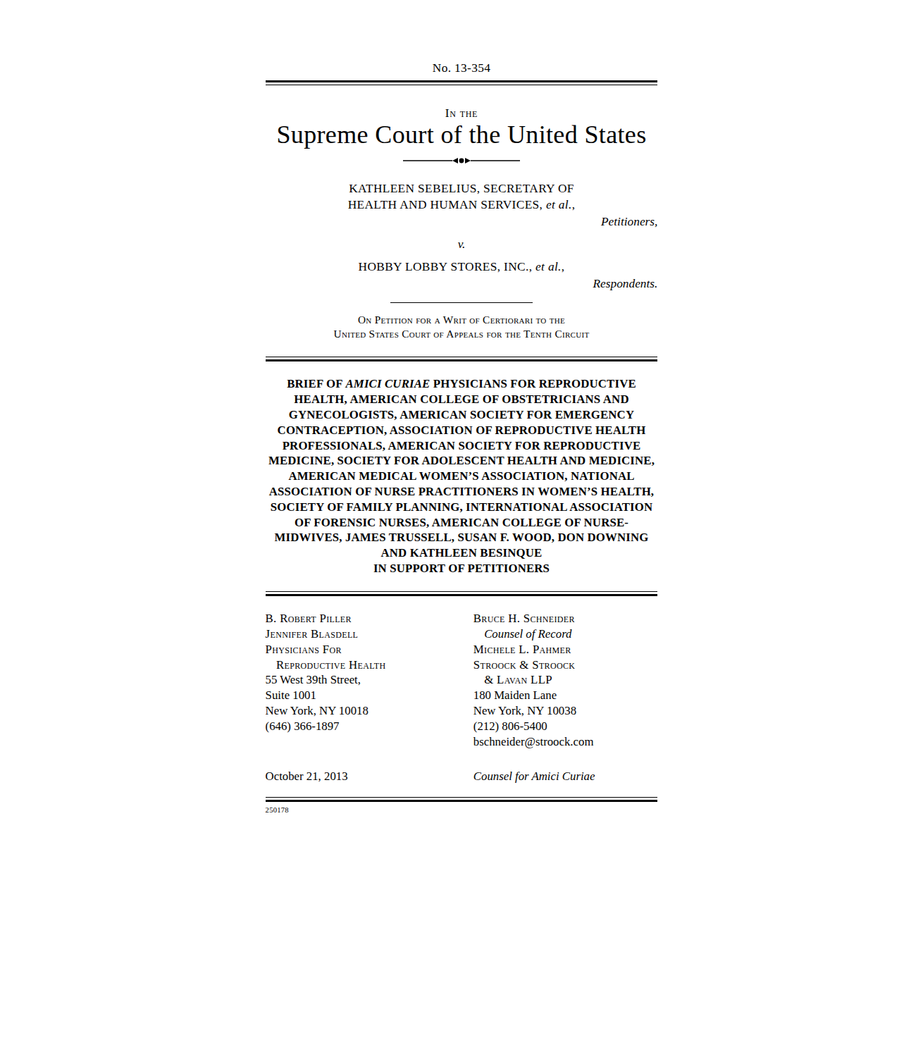No. 13-354
In the
Supreme Court of the United States
KATHLEEN SEBELIUS, SECRETARY OF
HEALTH AND HUMAN SERVICES, et al.,
Petitioners,
v.
HOBBY LOBBY STORES, INC., et al.,
Respondents.
On Petition for a Writ of Certiorari to the
United States Court of Appeals for the Tenth Circuit
BRIEF OF AMICI CURIAE PHYSICIANS FOR REPRODUCTIVE HEALTH, AMERICAN COLLEGE OF OBSTETRICIANS AND GYNECOLOGISTS, AMERICAN SOCIETY FOR EMERGENCY CONTRACEPTION, ASSOCIATION OF REPRODUCTIVE HEALTH PROFESSIONALS, AMERICAN SOCIETY FOR REPRODUCTIVE MEDICINE, SOCIETY FOR ADOLESCENT HEALTH AND MEDICINE, AMERICAN MEDICAL WOMEN’S ASSOCIATION, NATIONAL ASSOCIATION OF NURSE PRACTITIONERS IN WOMEN’S HEALTH, SOCIETY OF FAMILY PLANNING, INTERNATIONAL ASSOCIATION OF FORENSIC NURSES, AMERICAN COLLEGE OF NURSE-MIDWIVES, JAMES TRUSSELL, SUSAN F. WOOD, DON DOWNING AND KATHLEEN BESINQUE
IN SUPPORT OF PETITIONERS
B. Robert Piller
Jennifer Blasdell
Physicians For
Reproductive Health
55 West 39th Street,
Suite 1001
New York, NY 10018
(646) 366-1897
Bruce H. Schneider
Counsel of Record
Michele L. Pahmer
Stroock & Stroock
& Lavan LLP
180 Maiden Lane
New York, NY 10038
(212) 806-5400
bschneider@stroock.com
October 21, 2013
Counsel for Amici Curiae
250178